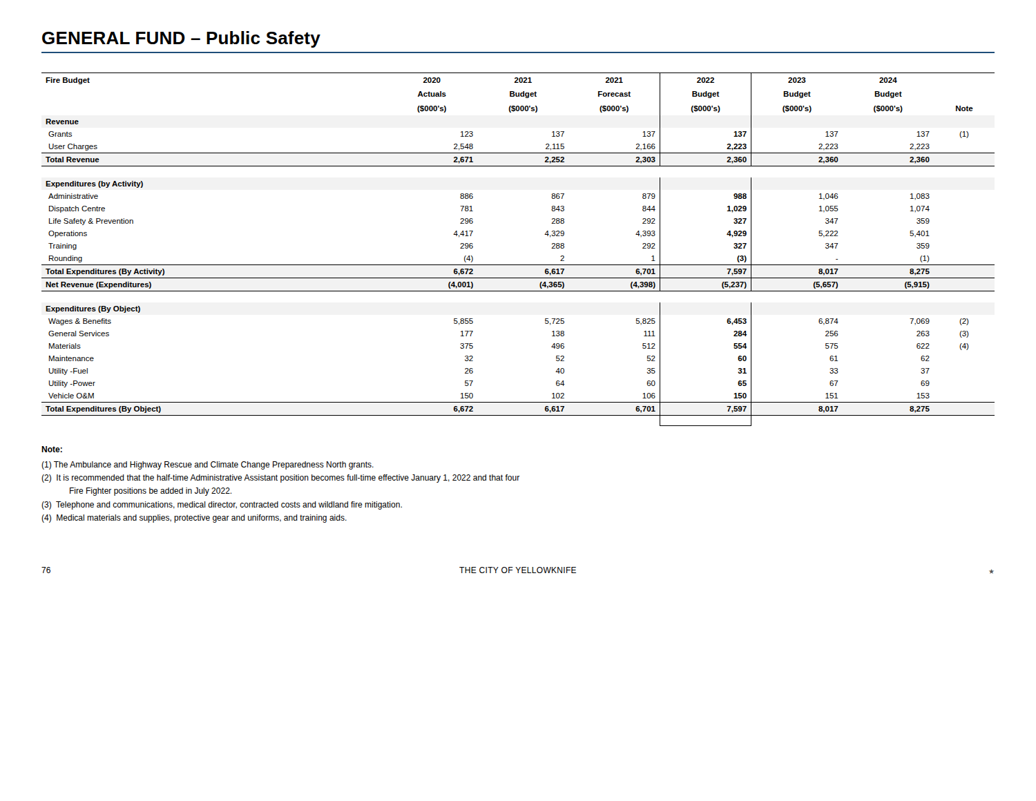GENERAL FUND – Public Safety
| Fire Budget | 2020 | 2021 | 2021 | 2022 | 2023 | 2024 | |
| --- | --- | --- | --- | --- | --- | --- | --- |
| | Actuals | Budget | Forecast | Budget | Budget | Budget | |
| | ($000's) | ($000's) | ($000's) | ($000's) | ($000's) | ($000's) | Note |
| Revenue | | | | | | | |
| Grants | 123 | 137 | 137 | 137 | 137 | 137 | (1) |
| User Charges | 2,548 | 2,115 | 2,166 | 2,223 | 2,223 | 2,223 | |
| Total Revenue | 2,671 | 2,252 | 2,303 | 2,360 | 2,360 | 2,360 | |
| Expenditures (by Activity) | | | | | | | |
| Administrative | 886 | 867 | 879 | 988 | 1,046 | 1,083 | |
| Dispatch Centre | 781 | 843 | 844 | 1,029 | 1,055 | 1,074 | |
| Life Safety & Prevention | 296 | 288 | 292 | 327 | 347 | 359 | |
| Operations | 4,417 | 4,329 | 4,393 | 4,929 | 5,222 | 5,401 | |
| Training | 296 | 288 | 292 | 327 | 347 | 359 | |
| Rounding | (4) | 2 | 1 | (3) | - | (1) | |
| Total Expenditures (By Activity) | 6,672 | 6,617 | 6,701 | 7,597 | 8,017 | 8,275 | |
| Net Revenue (Expenditures) | (4,001) | (4,365) | (4,398) | (5,237) | (5,657) | (5,915) | |
| Expenditures (By Object) | | | | | | | |
| Wages & Benefits | 5,855 | 5,725 | 5,825 | 6,453 | 6,874 | 7,069 | (2) |
| General Services | 177 | 138 | 111 | 284 | 256 | 263 | (3) |
| Materials | 375 | 496 | 512 | 554 | 575 | 622 | (4) |
| Maintenance | 32 | 52 | 52 | 60 | 61 | 62 | |
| Utility -Fuel | 26 | 40 | 35 | 31 | 33 | 37 | |
| Utility -Power | 57 | 64 | 60 | 65 | 67 | 69 | |
| Vehicle O&M | 150 | 102 | 106 | 150 | 151 | 153 | |
| Total Expenditures (By Object) | 6,672 | 6,617 | 6,701 | 7,597 | 8,017 | 8,275 | |
Note:
(1) The Ambulance and Highway Rescue and Climate Change Preparedness North grants.
(2) It is recommended that the half-time Administrative Assistant position becomes full-time effective January 1, 2022 and that four
Fire Fighter positions be added in July 2022.
(3) Telephone and communications, medical director, contracted costs and wildland fire mitigation.
(4) Medical materials and supplies, protective gear and uniforms, and training aids.
76
THE CITY OF YELLOWKNIFE
★